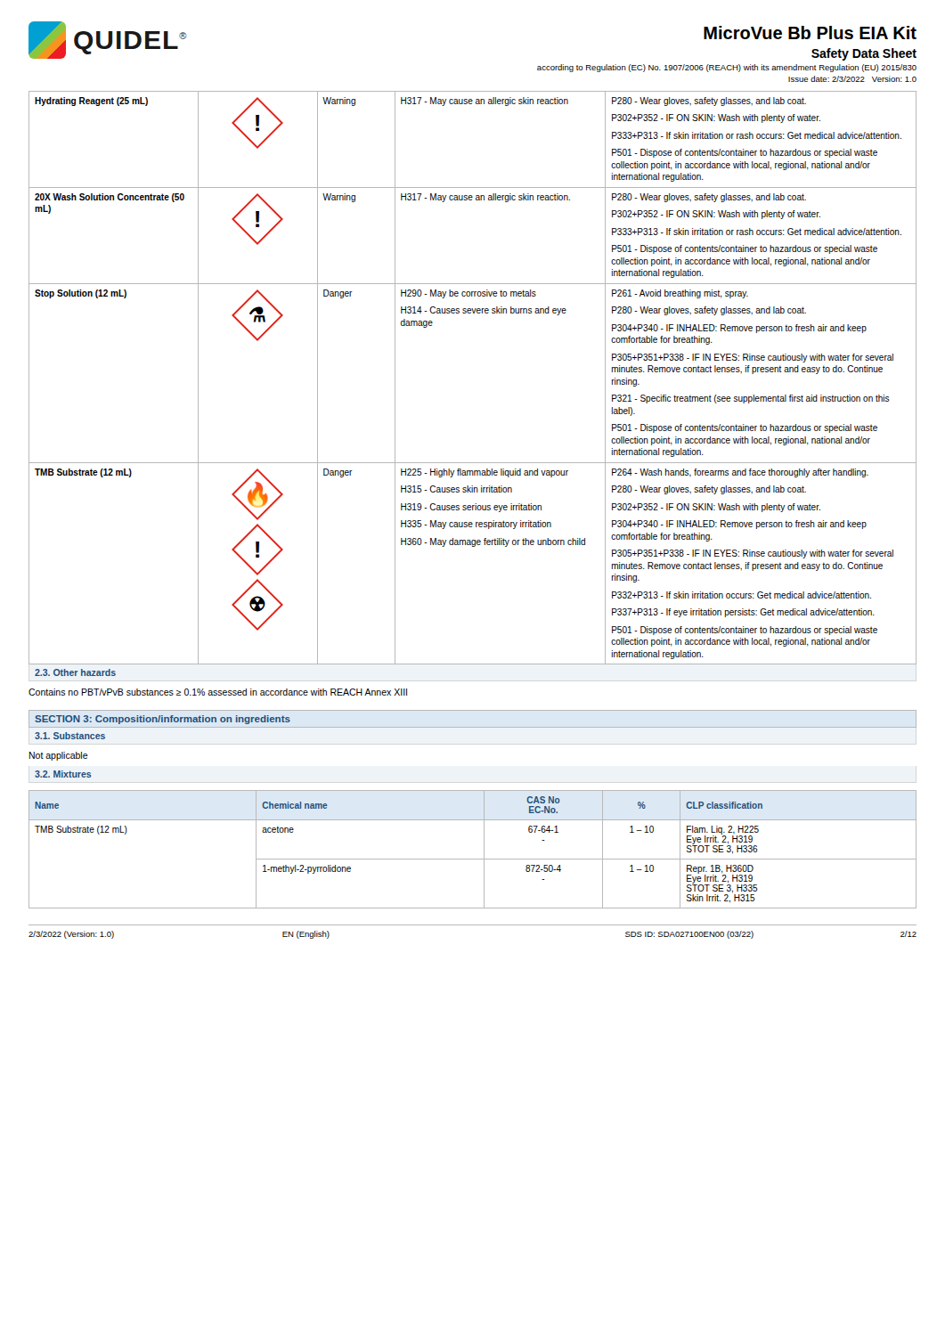QUIDEL®
MicroVue Bb Plus EIA Kit
Safety Data Sheet
according to Regulation (EC) No. 1907/2006 (REACH) with its amendment Regulation (EU) 2015/830
Issue date: 2/3/2022 Version: 1.0
| Hydrating Reagent (25 mL) | ! | Warning | H317 - May cause an allergic skin reaction | P280 - Wear gloves, safety glasses, and lab coat. P302+P352 - IF ON SKIN: Wash with plenty of water. P333+P313 - If skin irritation or rash occurs: Get medical advice/attention. P501 - Dispose of contents/container to hazardous or special waste collection point, in accordance with local, regional, national and/or international regulation. |
| 20X Wash Solution Concentrate (50 mL) | ! | Warning | H317 - May cause an allergic skin reaction. | P280 - Wear gloves, safety glasses, and lab coat. P302+P352 - IF ON SKIN: Wash with plenty of water. P333+P313 - If skin irritation or rash occurs: Get medical advice/attention. P501 - Dispose of contents/container to hazardous or special waste collection point, in accordance with local, regional, national and/or international regulation. |
| Stop Solution (12 mL) | ⚗ | Danger | H290 - May be corrosive to metals H314 - Causes severe skin burns and eye damage | P261 - Avoid breathing mist, spray. P280 - Wear gloves, safety glasses, and lab coat. P304+P340 - IF INHALED: Remove person to fresh air and keep comfortable for breathing. P305+P351+P338 - IF IN EYES: Rinse cautiously with water for several minutes. Remove contact lenses, if present and easy to do. Continue rinsing. P321 - Specific treatment (see supplemental first aid instruction on this label). P501 - Dispose of contents/container to hazardous or special waste collection point, in accordance with local, regional, national and/or international regulation. |
| TMB Substrate (12 mL) | 🔥 ! ☢ | Danger | H225 - Highly flammable liquid and vapour H315 - Causes skin irritation H319 - Causes serious eye irritation H335 - May cause respiratory irritation H360 - May damage fertility or the unborn child | P264 - Wash hands, forearms and face thoroughly after handling. P280 - Wear gloves, safety glasses, and lab coat. P302+P352 - IF ON SKIN: Wash with plenty of water. P304+P340 - IF INHALED: Remove person to fresh air and keep comfortable for breathing. P305+P351+P338 - IF IN EYES: Rinse cautiously with water for several minutes. Remove contact lenses, if present and easy to do. Continue rinsing. P332+P313 - If skin irritation occurs: Get medical advice/attention. P337+P313 - If eye irritation persists: Get medical advice/attention. P501 - Dispose of contents/container to hazardous or special waste collection point, in accordance with local, regional, national and/or international regulation. |
2.3. Other hazards
Contains no PBT/vPvB substances ≥ 0.1% assessed in accordance with REACH Annex XIII
SECTION 3: Composition/information on ingredients
3.1. Substances
Not applicable
3.2. Mixtures
| Name | Chemical name | CAS No EC-No. | % | CLP classification |
| --- | --- | --- | --- | --- |
| TMB Substrate (12 mL) | acetone | 67-64-1 - | 1 – 10 | Flam. Liq. 2, H225 Eye Irrit. 2, H319 STOT SE 3, H336 |
| 1-methyl-2-pyrrolidone | 872-50-4 - | 1 – 10 | Repr. 1B, H360D Eye Irrit. 2, H319 STOT SE 3, H335 Skin Irrit. 2, H315 |
2/3/2022 (Version: 1.0)
EN (English)
SDS ID: SDA027100EN00 (03/22)
2/12